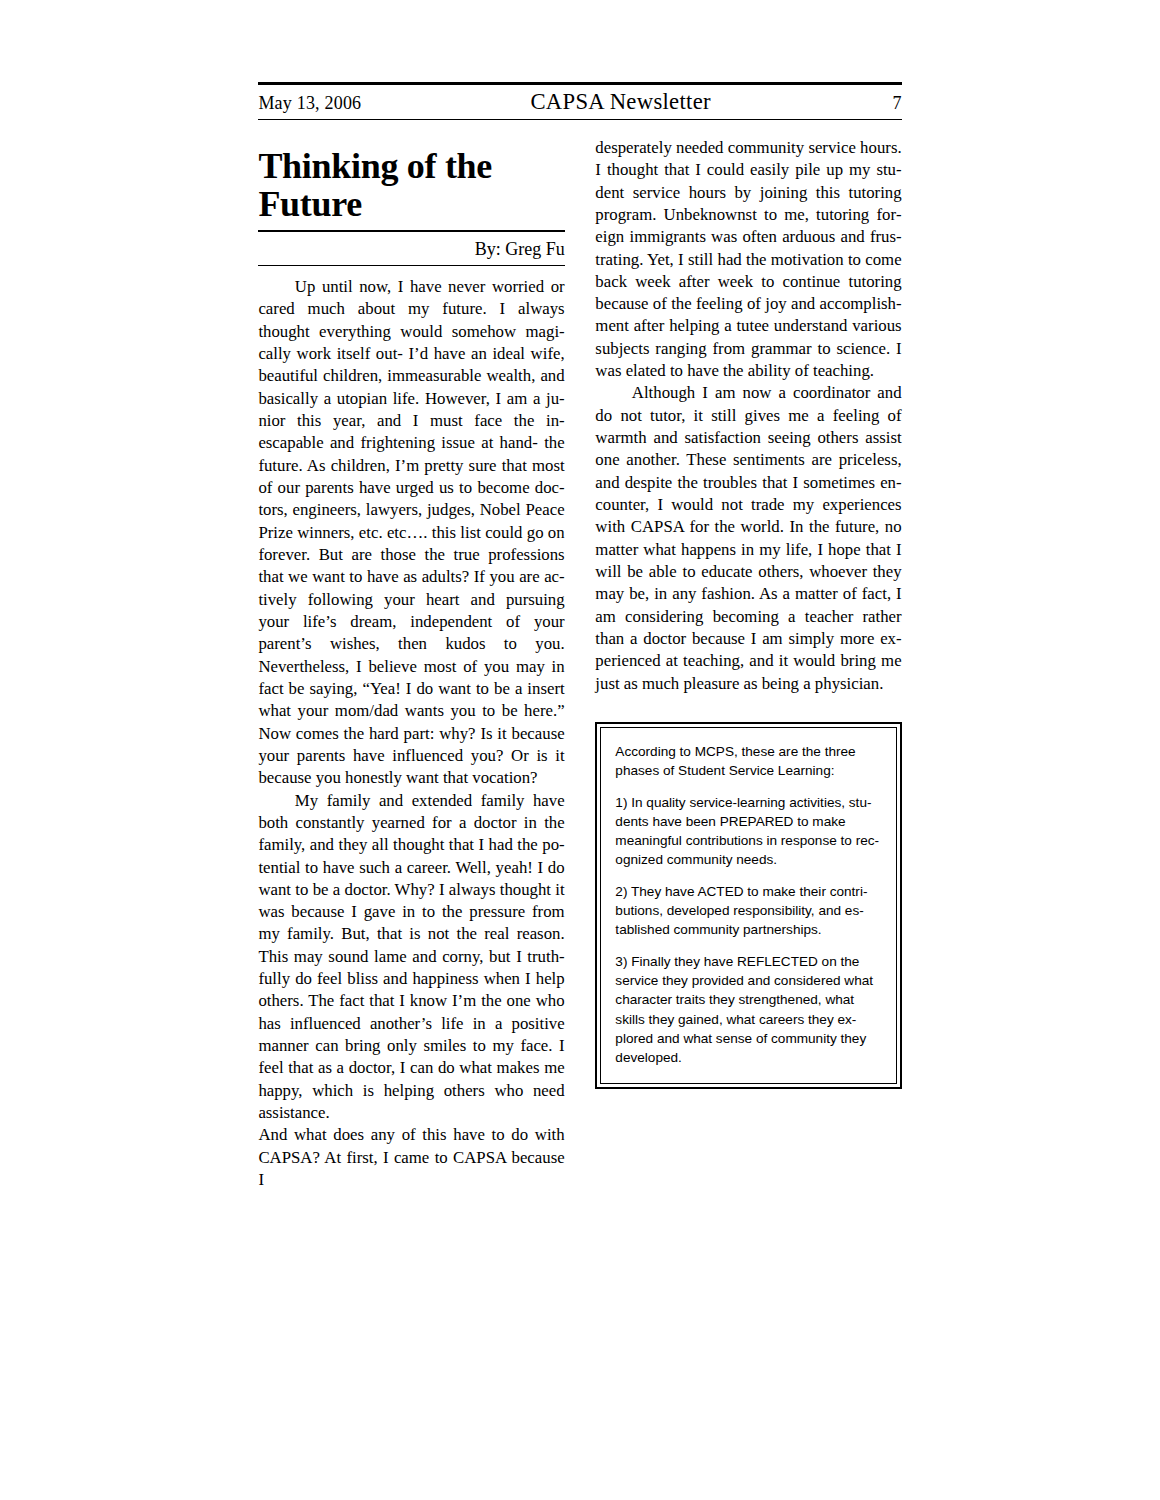May 13, 2006
CAPSA Newsletter
7
Thinking of the Future
By: Greg Fu
Up until now, I have never worried or cared much about my future. I always thought everything would somehow magically work itself out- I’d have an ideal wife, beautiful children, immeasurable wealth, and basically a utopian life. However, I am a junior this year, and I must face the inescapable and frightening issue at hand- the future. As children, I’m pretty sure that most of our parents have urged us to become doctors, engineers, lawyers, judges, Nobel Peace Prize winners, etc. etc…. this list could go on forever. But are those the true professions that we want to have as adults? If you are actively following your heart and pursuing your life’s dream, independent of your parent’s wishes, then kudos to you. Nevertheless, I believe most of you may in fact be saying, “Yea! I do want to be a insert what your mom/dad wants you to be here.” Now comes the hard part: why? Is it because your parents have influenced you? Or is it because you honestly want that vocation?
My family and extended family have both constantly yearned for a doctor in the family, and they all thought that I had the potential to have such a career. Well, yeah! I do want to be a doctor. Why? I always thought it was because I gave in to the pressure from my family. But, that is not the real reason. This may sound lame and corny, but I truthfully do feel bliss and happiness when I help others. The fact that I know I’m the one who has influenced another’s life in a positive manner can bring only smiles to my face. I feel that as a doctor, I can do what makes me happy, which is helping others who need assistance.
And what does any of this have to do with CAPSA? At first, I came to CAPSA because I
desperately needed community service hours. I thought that I could easily pile up my student service hours by joining this tutoring program. Unbeknownst to me, tutoring foreign immigrants was often arduous and frustrating. Yet, I still had the motivation to come back week after week to continue tutoring because of the feeling of joy and accomplishment after helping a tutee understand various subjects ranging from grammar to science. I was elated to have the ability of teaching.
Although I am now a coordinator and do not tutor, it still gives me a feeling of warmth and satisfaction seeing others assist one another. These sentiments are priceless, and despite the troubles that I sometimes encounter, I would not trade my experiences with CAPSA for the world. In the future, no matter what happens in my life, I hope that I will be able to educate others, whoever they may be, in any fashion. As a matter of fact, I am considering becoming a teacher rather than a doctor because I am simply more experienced at teaching, and it would bring me just as much pleasure as being a physician.
According to MCPS, these are the three phases of Student Service Learning:
1) In quality service-learning activities, students have been PREPARED to make meaningful contributions in response to recognized community needs.
2) They have ACTED to make their contributions, developed responsibility, and established community partnerships.
3) Finally they have REFLECTED on the service they provided and considered what character traits they strengthened, what skills they gained, what careers they explored and what sense of community they developed.